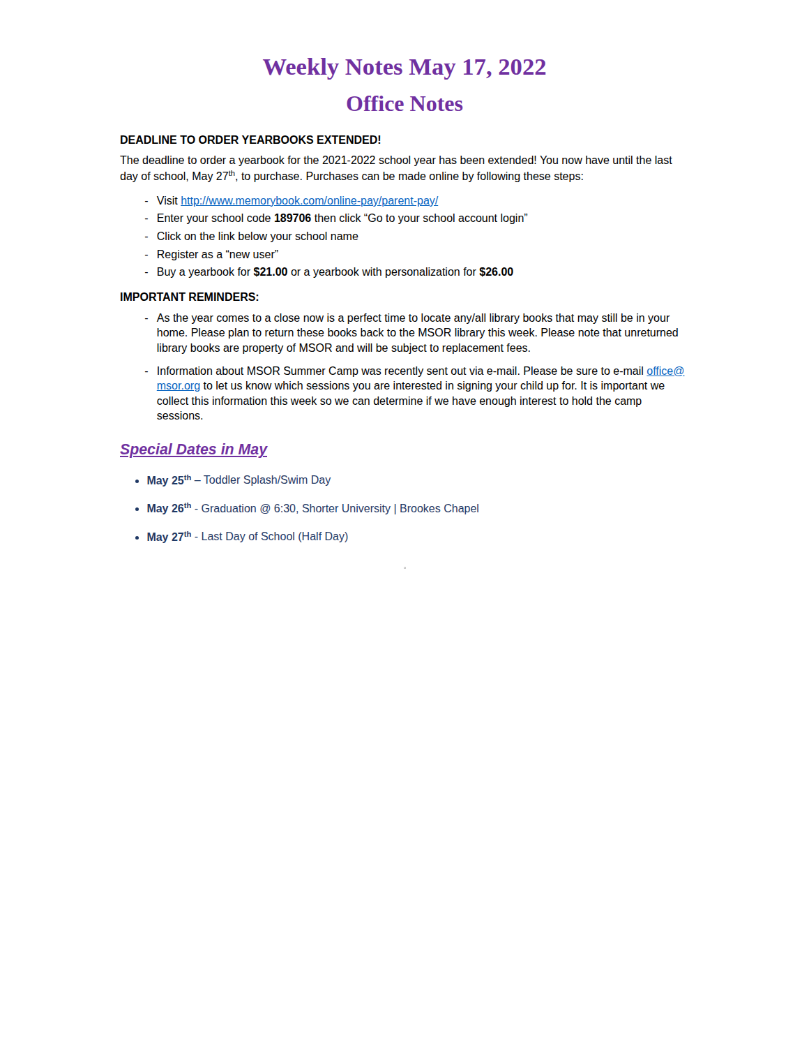Weekly Notes May 17, 2022
Office Notes
DEADLINE TO ORDER YEARBOOKS EXTENDED!
The deadline to order a yearbook for the 2021-2022 school year has been extended! You now have until the last day of school, May 27th, to purchase. Purchases can be made online by following these steps:
Visit http://www.memorybook.com/online-pay/parent-pay/
Enter your school code 189706 then click “Go to your school account login”
Click on the link below your school name
Register as a “new user”
Buy a yearbook for $21.00 or a yearbook with personalization for $26.00
IMPORTANT REMINDERS:
As the year comes to a close now is a perfect time to locate any/all library books that may still be in your home. Please plan to return these books back to the MSOR library this week. Please note that unreturned library books are property of MSOR and will be subject to replacement fees.
Information about MSOR Summer Camp was recently sent out via e-mail. Please be sure to e-mail office@msor.org to let us know which sessions you are interested in signing your child up for. It is important we collect this information this week so we can determine if we have enough interest to hold the camp sessions.
Special Dates in May
May 25th – Toddler Splash/Swim Day
May 26th - Graduation @ 6:30, Shorter University | Brookes Chapel
May 27th - Last Day of School (Half Day)